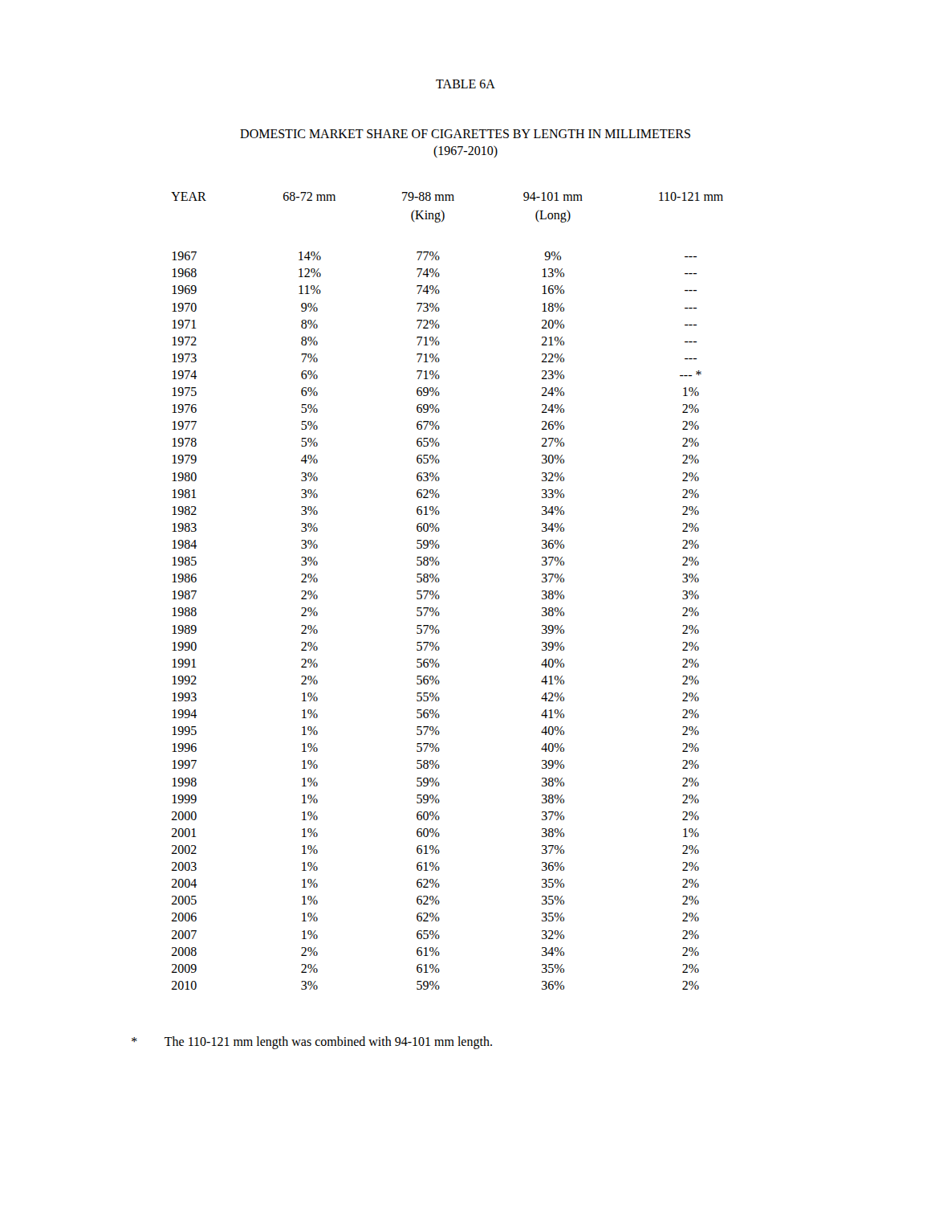TABLE 6A
DOMESTIC MARKET SHARE OF CIGARETTES BY LENGTH IN MILLIMETERS
(1967-2010)
| YEAR | 68-72 mm | 79-88 mm | 94-101 mm | 110-121 mm |
| --- | --- | --- | --- | --- |
| | | (King) | (Long) | |
| 1967 | 14% | 77% | 9% | --- |
| 1968 | 12% | 74% | 13% | --- |
| 1969 | 11% | 74% | 16% | --- |
| 1970 | 9% | 73% | 18% | --- |
| 1971 | 8% | 72% | 20% | --- |
| 1972 | 8% | 71% | 21% | --- |
| 1973 | 7% | 71% | 22% | --- |
| 1974 | 6% | 71% | 23% | --- * |
| 1975 | 6% | 69% | 24% | 1% |
| 1976 | 5% | 69% | 24% | 2% |
| 1977 | 5% | 67% | 26% | 2% |
| 1978 | 5% | 65% | 27% | 2% |
| 1979 | 4% | 65% | 30% | 2% |
| 1980 | 3% | 63% | 32% | 2% |
| 1981 | 3% | 62% | 33% | 2% |
| 1982 | 3% | 61% | 34% | 2% |
| 1983 | 3% | 60% | 34% | 2% |
| 1984 | 3% | 59% | 36% | 2% |
| 1985 | 3% | 58% | 37% | 2% |
| 1986 | 2% | 58% | 37% | 3% |
| 1987 | 2% | 57% | 38% | 3% |
| 1988 | 2% | 57% | 38% | 2% |
| 1989 | 2% | 57% | 39% | 2% |
| 1990 | 2% | 57% | 39% | 2% |
| 1991 | 2% | 56% | 40% | 2% |
| 1992 | 2% | 56% | 41% | 2% |
| 1993 | 1% | 55% | 42% | 2% |
| 1994 | 1% | 56% | 41% | 2% |
| 1995 | 1% | 57% | 40% | 2% |
| 1996 | 1% | 57% | 40% | 2% |
| 1997 | 1% | 58% | 39% | 2% |
| 1998 | 1% | 59% | 38% | 2% |
| 1999 | 1% | 59% | 38% | 2% |
| 2000 | 1% | 60% | 37% | 2% |
| 2001 | 1% | 60% | 38% | 1% |
| 2002 | 1% | 61% | 37% | 2% |
| 2003 | 1% | 61% | 36% | 2% |
| 2004 | 1% | 62% | 35% | 2% |
| 2005 | 1% | 62% | 35% | 2% |
| 2006 | 1% | 62% | 35% | 2% |
| 2007 | 1% | 65% | 32% | 2% |
| 2008 | 2% | 61% | 34% | 2% |
| 2009 | 2% | 61% | 35% | 2% |
| 2010 | 3% | 59% | 36% | 2% |
* The 110-121 mm length was combined with 94-101 mm length.